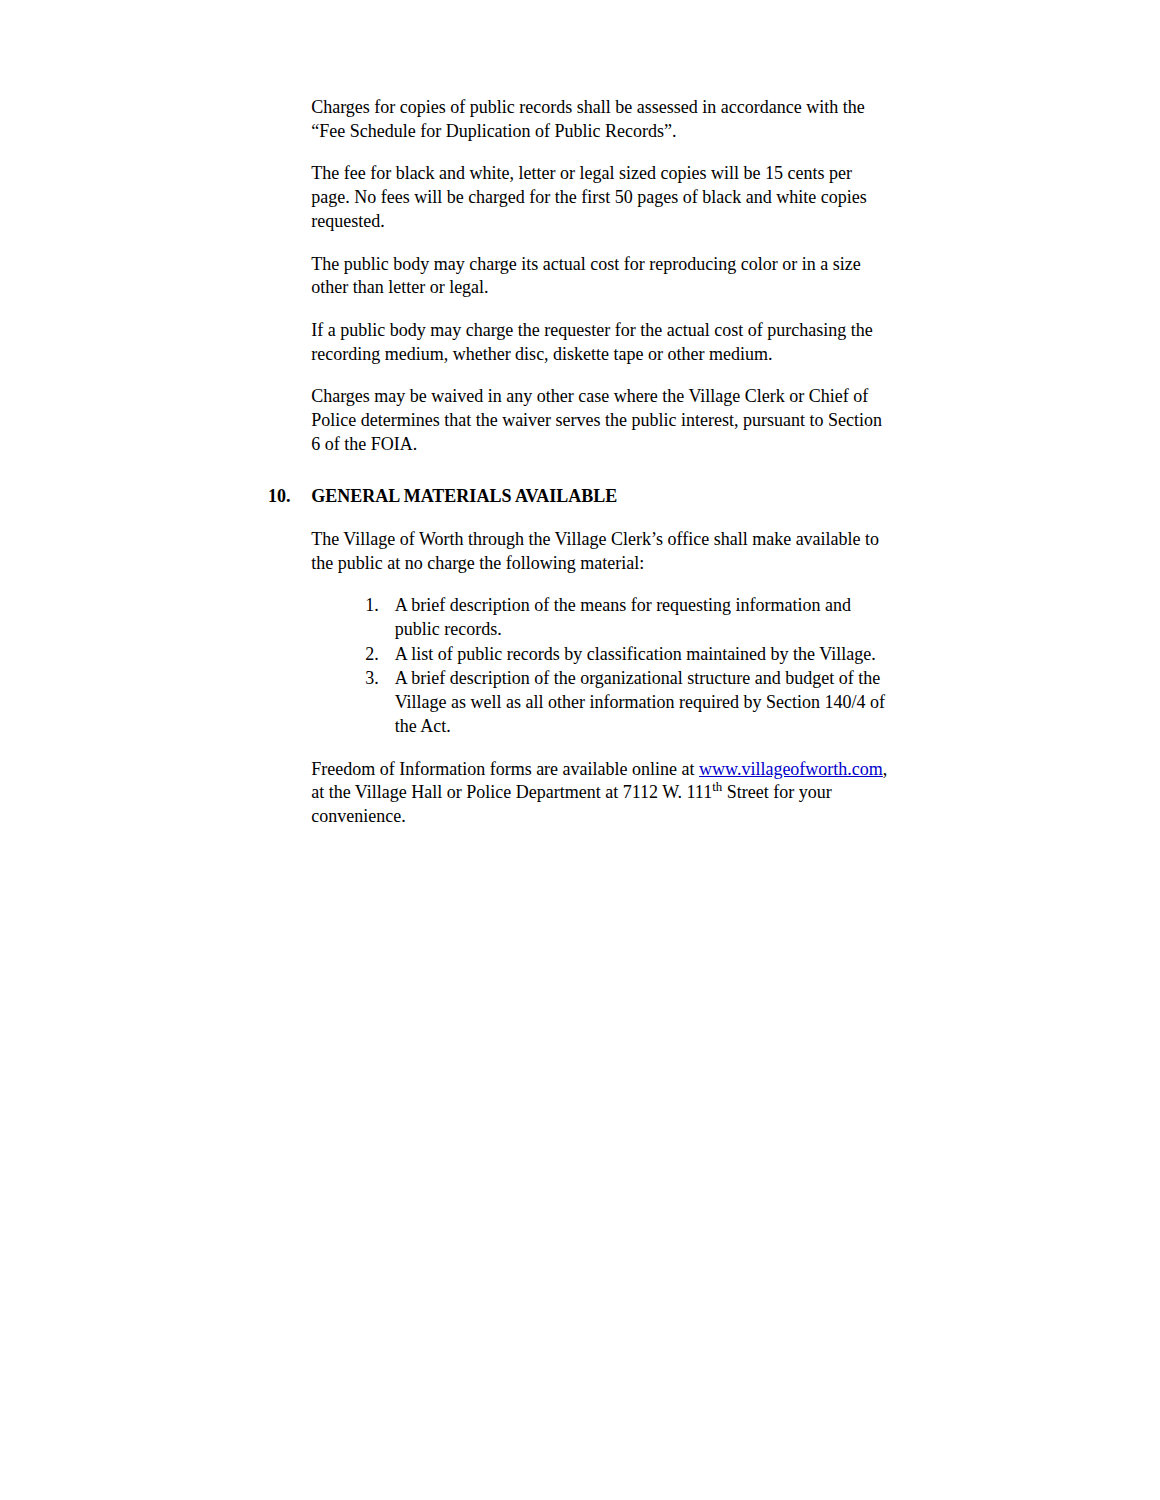Charges for copies of public records shall be assessed in accordance with the “Fee Schedule for Duplication of Public Records”.
The fee for black and white, letter or legal sized copies will be 15 cents per page. No fees will be charged for the first 50 pages of black and white copies requested.
The public body may charge its actual cost for reproducing color or in a size other than letter or legal.
If a public body may charge the requester for the actual cost of purchasing the recording medium, whether disc, diskette tape or other medium.
Charges may be waived in any other case where the Village Clerk or Chief of Police determines that the waiver serves the public interest, pursuant to Section 6 of the FOIA.
10. GENERAL MATERIALS AVAILABLE
The Village of Worth through the Village Clerk’s office shall make available to the public at no charge the following material:
A brief description of the means for requesting information and public records.
A list of public records by classification maintained by the Village.
A brief description of the organizational structure and budget of the Village as well as all other information required by Section 140/4 of the Act.
Freedom of Information forms are available online at www.villageofworth.com, at the Village Hall or Police Department at 7112 W. 111th Street for your convenience.